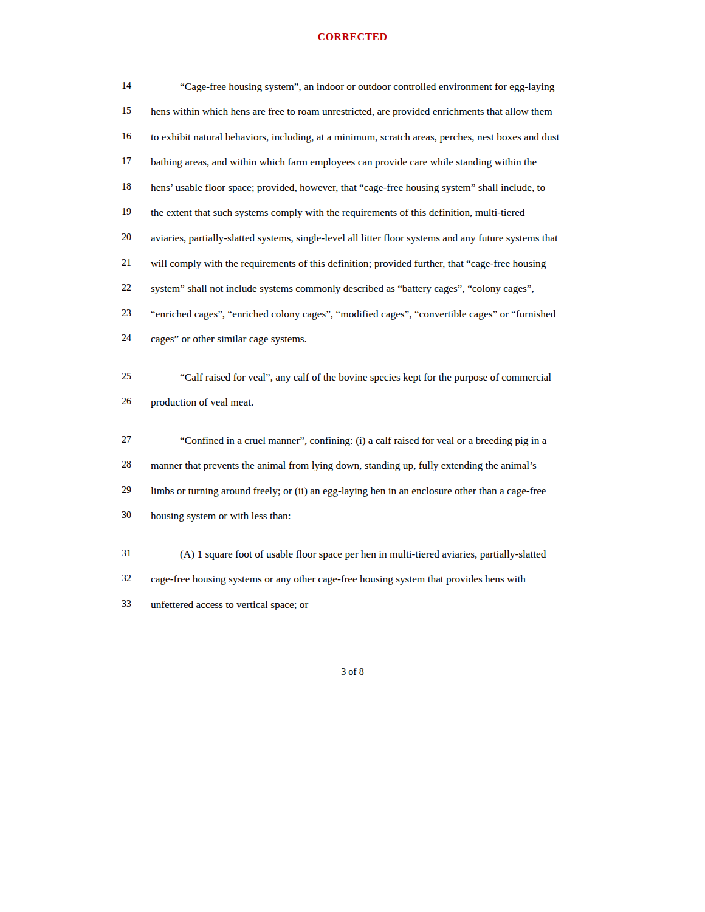CORRECTED
14
“Cage-free housing system”, an indoor or outdoor controlled environment for egg-laying
15
hens within which hens are free to roam unrestricted, are provided enrichments that allow them
16
to exhibit natural behaviors, including, at a minimum, scratch areas, perches, nest boxes and dust
17
bathing areas, and within which farm employees can provide care while standing within the
18
hens’ usable floor space; provided, however, that “cage-free housing system” shall include, to
19
the extent that such systems comply with the requirements of this definition, multi-tiered
20
aviaries, partially-slatted systems, single-level all litter floor systems and any future systems that
21
will comply with the requirements of this definition; provided further, that “cage-free housing
22
system” shall not include systems commonly described as “battery cages”, “colony cages”,
23
“enriched cages”, “enriched colony cages”, “modified cages”, “convertible cages” or “furnished
24
cages” or other similar cage systems.
25
“Calf raised for veal”, any calf of the bovine species kept for the purpose of commercial
26
production of veal meat.
27
“Confined in a cruel manner”, confining: (i) a calf raised for veal or a breeding pig in a
28
manner that prevents the animal from lying down, standing up, fully extending the animal’s
29
limbs or turning around freely; or (ii) an egg-laying hen in an enclosure other than a cage-free
30
housing system or with less than:
31
(A) 1 square foot of usable floor space per hen in multi-tiered aviaries, partially-slatted
32
cage-free housing systems or any other cage-free housing system that provides hens with
33
unfettered access to vertical space; or
3 of 8